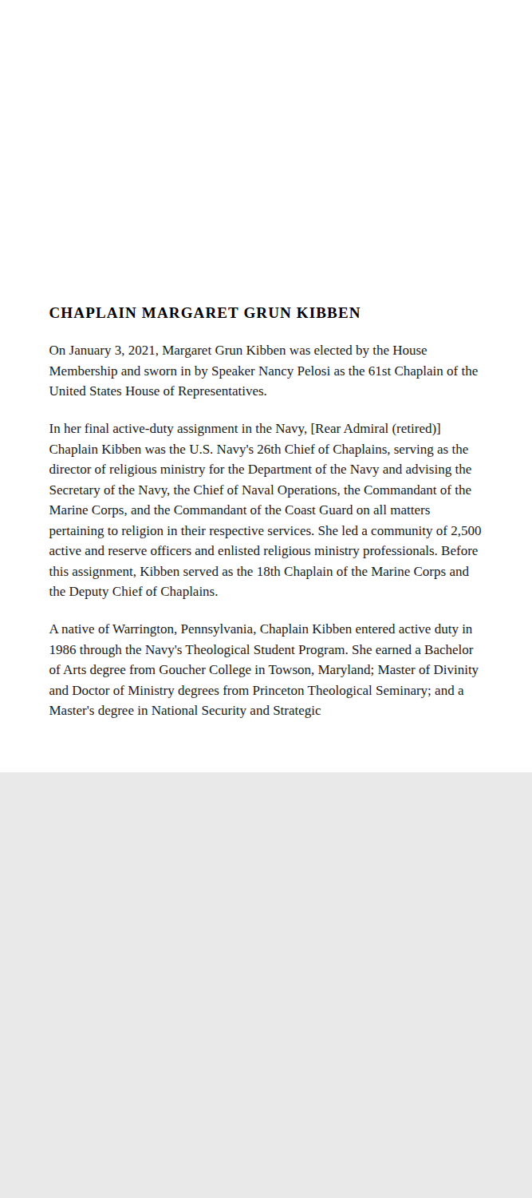Chaplain Margaret Grun Kibben
On January 3, 2021, Margaret Grun Kibben was elected by the House Membership and sworn in by Speaker Nancy Pelosi as the 61st Chaplain of the United States House of Representatives.
In her final active-duty assignment in the Navy, [Rear Admiral (retired)] Chaplain Kibben was the U.S. Navy's 26th Chief of Chaplains, serving as the director of religious ministry for the Department of the Navy and advising the Secretary of the Navy, the Chief of Naval Operations, the Commandant of the Marine Corps, and the Commandant of the Coast Guard on all matters pertaining to religion in their respective services. She led a community of 2,500 active and reserve officers and enlisted religious ministry professionals. Before this assignment, Kibben served as the 18th Chaplain of the Marine Corps and the Deputy Chief of Chaplains.
A native of Warrington, Pennsylvania, Chaplain Kibben entered active duty in 1986 through the Navy's Theological Student Program. She earned a Bachelor of Arts degree from Goucher College in Towson, Maryland; Master of Divinity and Doctor of Ministry degrees from Princeton Theological Seminary; and a Master's degree in National Security and Strategic